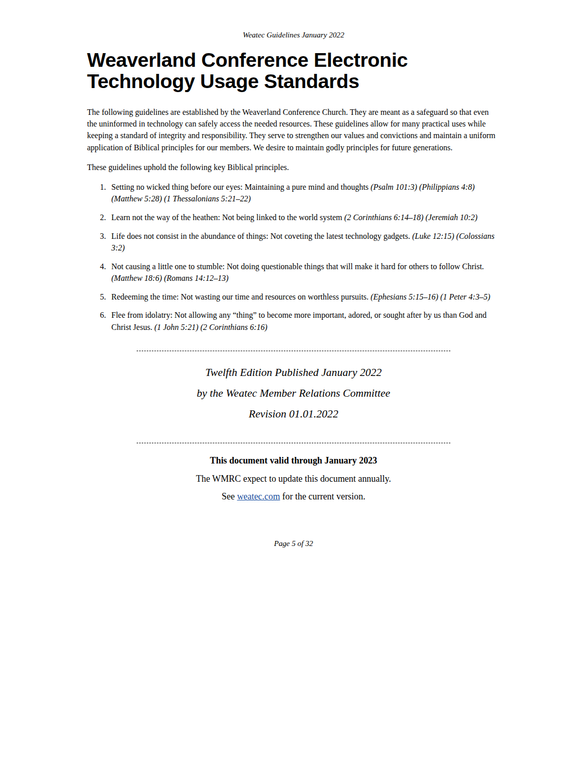Weatec Guidelines January 2022
Weaverland Conference Electronic Technology Usage Standards
The following guidelines are established by the Weaverland Conference Church. They are meant as a safeguard so that even the uninformed in technology can safely access the needed resources. These guidelines allow for many practical uses while keeping a standard of integrity and responsibility. They serve to strengthen our values and convictions and maintain a uniform application of Biblical principles for our members. We desire to maintain godly principles for future generations.
These guidelines uphold the following key Biblical principles.
Setting no wicked thing before our eyes: Maintaining a pure mind and thoughts (Psalm 101:3) (Philippians 4:8) (Matthew 5:28) (1 Thessalonians 5:21–22)
Learn not the way of the heathen: Not being linked to the world system (2 Corinthians 6:14–18) (Jeremiah 10:2)
Life does not consist in the abundance of things: Not coveting the latest technology gadgets. (Luke 12:15) (Colossians 3:2)
Not causing a little one to stumble: Not doing questionable things that will make it hard for others to follow Christ. (Matthew 18:6) (Romans 14:12–13)
Redeeming the time: Not wasting our time and resources on worthless pursuits. (Ephesians 5:15–16) (1 Peter 4:3–5)
Flee from idolatry: Not allowing any “thing” to become more important, adored, or sought after by us than God and Christ Jesus. (1 John 5:21) (2 Corinthians 6:16)
Twelfth Edition Published January 2022
by the Weatec Member Relations Committee
Revision 01.01.2022
This document valid through January 2023
The WMRC expect to update this document annually.
See weatec.com for the current version.
Page 5 of 32